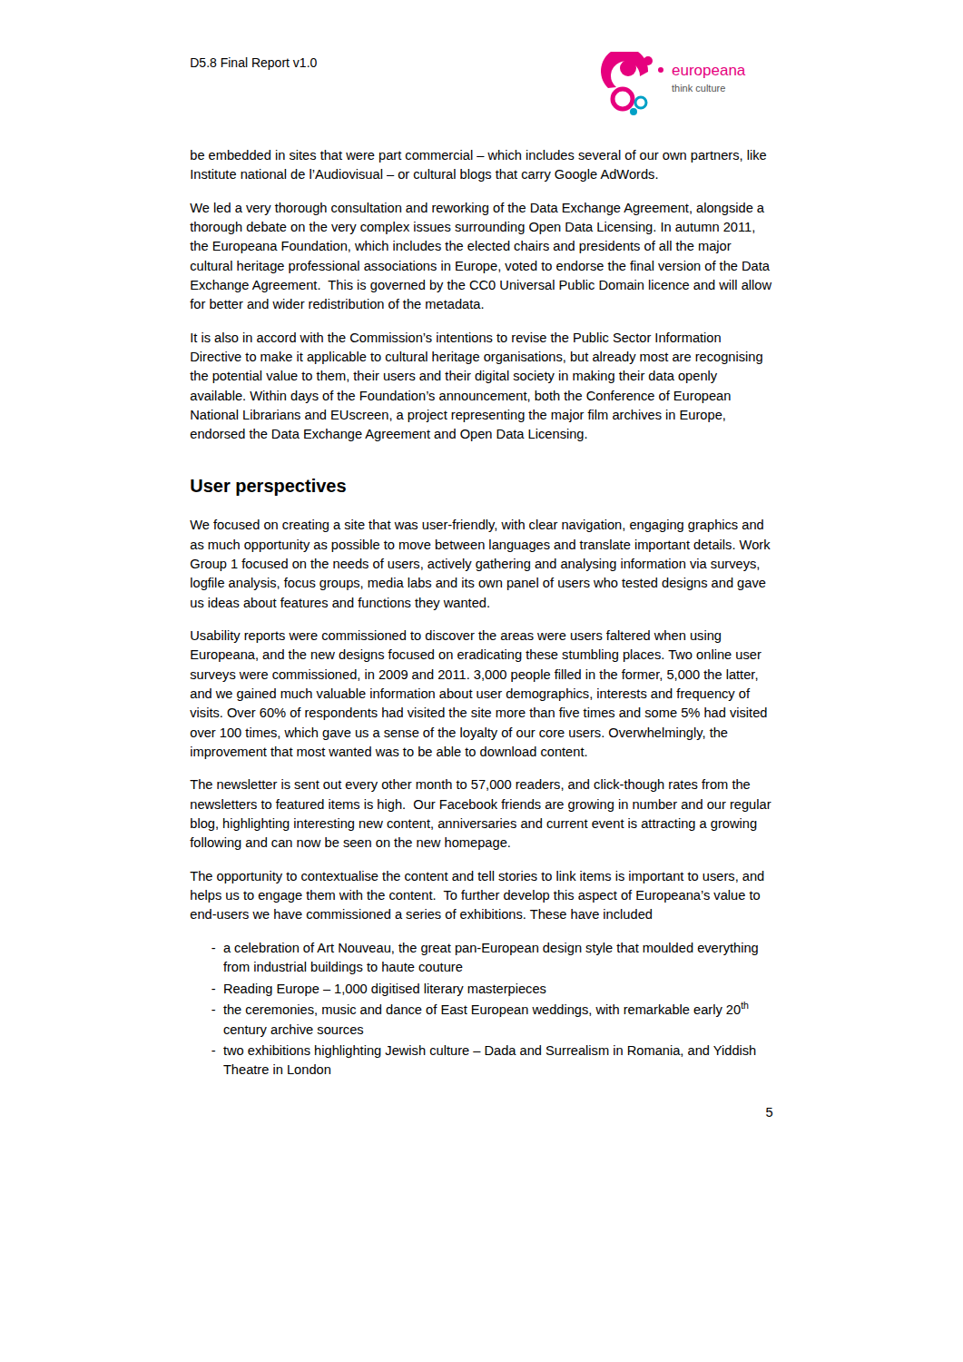D5.8 Final Report v1.0
europeana think culture
be embedded in sites that were part commercial – which includes several of our own partners, like Institute national de l’Audiovisual – or cultural blogs that carry Google AdWords.
We led a very thorough consultation and reworking of the Data Exchange Agreement, alongside a thorough debate on the very complex issues surrounding Open Data Licensing. In autumn 2011, the Europeana Foundation, which includes the elected chairs and presidents of all the major cultural heritage professional associations in Europe, voted to endorse the final version of the Data Exchange Agreement. This is governed by the CC0 Universal Public Domain licence and will allow for better and wider redistribution of the metadata.
It is also in accord with the Commission’s intentions to revise the Public Sector Information Directive to make it applicable to cultural heritage organisations, but already most are recognising the potential value to them, their users and their digital society in making their data openly available. Within days of the Foundation’s announcement, both the Conference of European National Librarians and EUscreen, a project representing the major film archives in Europe, endorsed the Data Exchange Agreement and Open Data Licensing.
User perspectives
We focused on creating a site that was user-friendly, with clear navigation, engaging graphics and as much opportunity as possible to move between languages and translate important details. Work Group 1 focused on the needs of users, actively gathering and analysing information via surveys, logfile analysis, focus groups, media labs and its own panel of users who tested designs and gave us ideas about features and functions they wanted.
Usability reports were commissioned to discover the areas were users faltered when using Europeana, and the new designs focused on eradicating these stumbling places. Two online user surveys were commissioned, in 2009 and 2011. 3,000 people filled in the former, 5,000 the latter, and we gained much valuable information about user demographics, interests and frequency of visits. Over 60% of respondents had visited the site more than five times and some 5% had visited over 100 times, which gave us a sense of the loyalty of our core users. Overwhelmingly, the improvement that most wanted was to be able to download content.
The newsletter is sent out every other month to 57,000 readers, and click-though rates from the newsletters to featured items is high. Our Facebook friends are growing in number and our regular blog, highlighting interesting new content, anniversaries and current event is attracting a growing following and can now be seen on the new homepage.
The opportunity to contextualise the content and tell stories to link items is important to users, and helps us to engage them with the content. To further develop this aspect of Europeana’s value to end-users we have commissioned a series of exhibitions. These have included
a celebration of Art Nouveau, the great pan-European design style that moulded everything from industrial buildings to haute couture
Reading Europe – 1,000 digitised literary masterpieces
the ceremonies, music and dance of East European weddings, with remarkable early 20th century archive sources
two exhibitions highlighting Jewish culture – Dada and Surrealism in Romania, and Yiddish Theatre in London
5